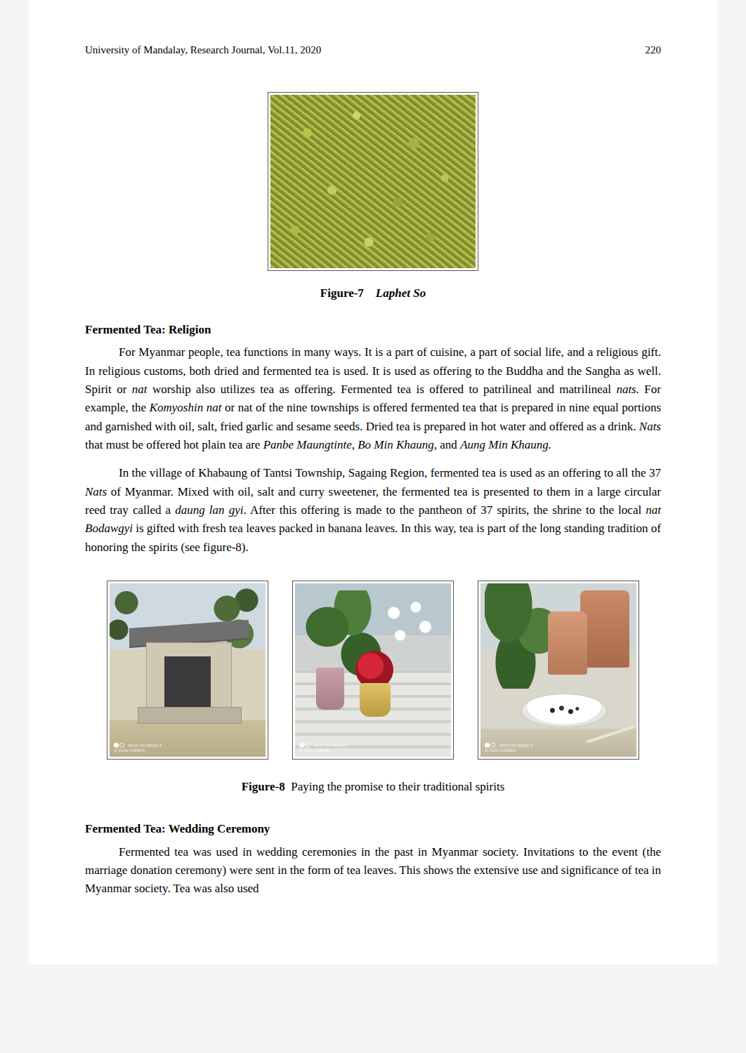University of Mandalay, Research Journal, Vol.11, 2020
220
Figure-7 Laphet So
Fermented Tea: Religion
For Myanmar people, tea functions in many ways. It is a part of cuisine, a part of social life, and a religious gift. In religious customs, both dried and fermented tea is used. It is used as offering to the Buddha and the Sangha as well. Spirit or nat worship also utilizes tea as offering. Fermented tea is offered to patrilineal and matrilineal nats. For example, the Komyoshin nat or nat of the nine townships is offered fermented tea that is prepared in nine equal portions and garnished with oil, salt, fried garlic and sesame seeds. Dried tea is prepared in hot water and offered as a drink. Nats that must be offered hot plain tea are Panbe Maungtinte, Bo Min Khaung, and Aung Min Khaung.
In the village of Khabaung of Tantsi Township, Sagaing Region, fermented tea is used as an offering to all the 37 Nats of Myanmar. Mixed with oil, salt and curry sweetener, the fermented tea is presented to them in a large circular reed tray called a daung lan gyi. After this offering is made to the pantheon of 37 spirits, the shrine to the local nat Bodawgyi is gifted with fresh tea leaves packed in banana leaves. In this way, tea is part of the long standing tradition of honoring the spirits (see figure-8).
SHOT ON REDMI 9
AI DUAL CAMERA
SHOT ON REDMI 9
AI DUAL CAMERA
SHOT ON REDMI 9
AI DUAL CAMERA
Figure-8 Paying the promise to their traditional spirits
Fermented Tea: Wedding Ceremony
Fermented tea was used in wedding ceremonies in the past in Myanmar society. Invitations to the event (the marriage donation ceremony) were sent in the form of tea leaves. This shows the extensive use and significance of tea in Myanmar society. Tea was also used